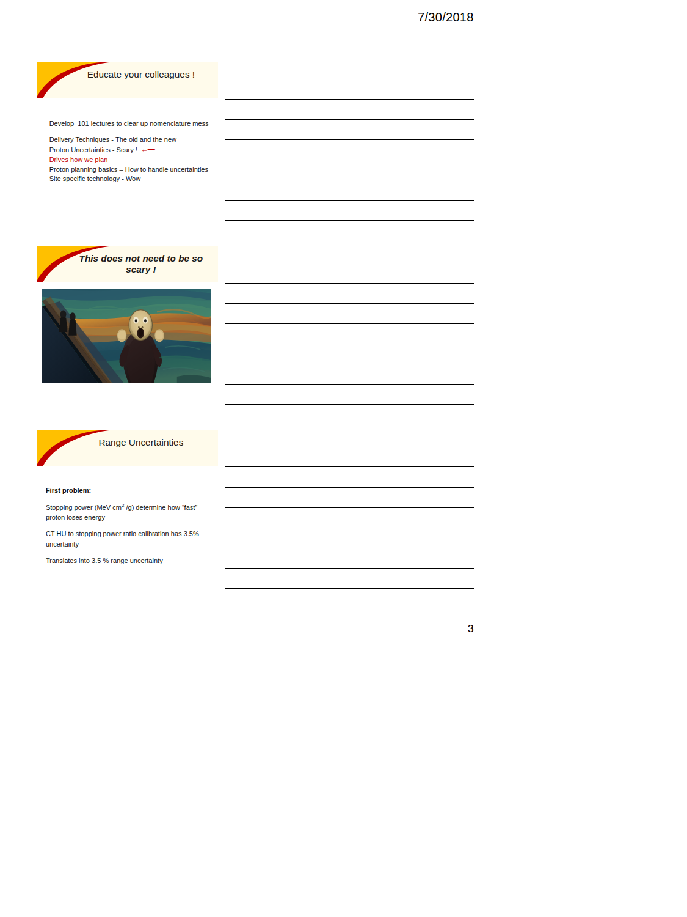7/30/2018
Educate your colleagues !
Develop 101 lectures to clear up nomenclature mess
Delivery Techniques - The old and the new
Proton Uncertainties - Scary !←—Drives how we plan
Proton planning basics – How to handle uncertainties
Site specific technology - Wow
This does not need to be so scary !
Range Uncertainties
First problem:
Stopping power (MeV cm2 /g) determine how “fast” proton loses energy
CT HU to stopping power ratio calibration has 3.5% uncertainty
Translates into 3.5 % range uncertainty
3